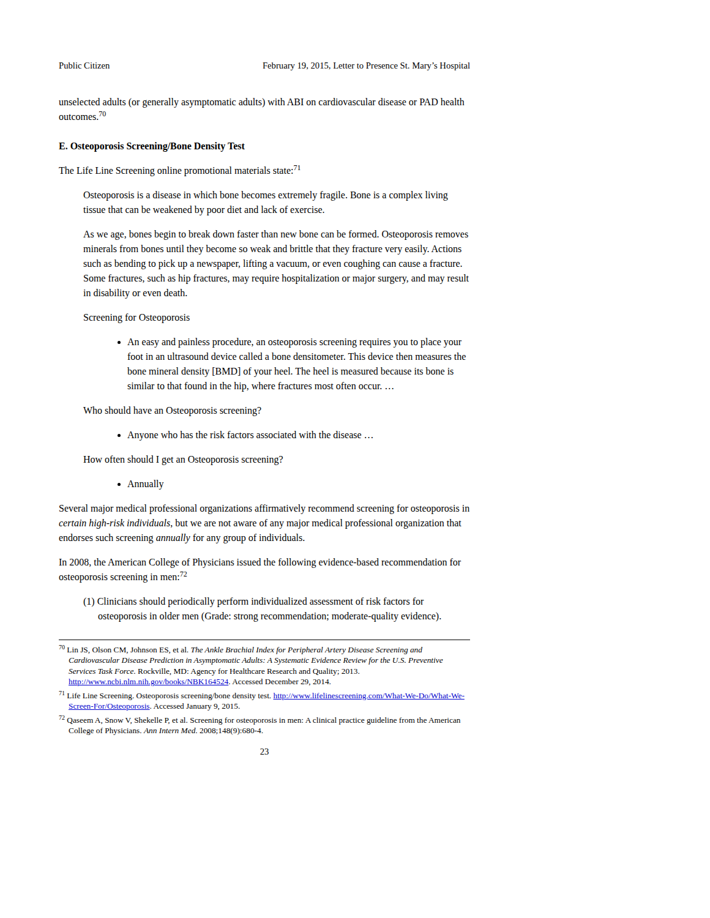Public Citizen
February 19, 2015, Letter to Presence St. Mary’s Hospital
unselected adults (or generally asymptomatic adults) with ABI on cardiovascular disease or PAD health outcomes.70
E. Osteoporosis Screening/Bone Density Test
The Life Line Screening online promotional materials state:71
Osteoporosis is a disease in which bone becomes extremely fragile. Bone is a complex living tissue that can be weakened by poor diet and lack of exercise.
As we age, bones begin to break down faster than new bone can be formed. Osteoporosis removes minerals from bones until they become so weak and brittle that they fracture very easily. Actions such as bending to pick up a newspaper, lifting a vacuum, or even coughing can cause a fracture. Some fractures, such as hip fractures, may require hospitalization or major surgery, and may result in disability or even death.
Screening for Osteoporosis
An easy and painless procedure, an osteoporosis screening requires you to place your foot in an ultrasound device called a bone densitometer. This device then measures the bone mineral density [BMD] of your heel. The heel is measured because its bone is similar to that found in the hip, where fractures most often occur. …
Who should have an Osteoporosis screening?
Anyone who has the risk factors associated with the disease …
How often should I get an Osteoporosis screening?
Annually
Several major medical professional organizations affirmatively recommend screening for osteoporosis in certain high-risk individuals, but we are not aware of any major medical professional organization that endorses such screening annually for any group of individuals.
In 2008, the American College of Physicians issued the following evidence-based recommendation for osteoporosis screening in men:72
(1) Clinicians should periodically perform individualized assessment of risk factors for osteoporosis in older men (Grade: strong recommendation; moderate-quality evidence).
70 Lin JS, Olson CM, Johnson ES, et al. The Ankle Brachial Index for Peripheral Artery Disease Screening and Cardiovascular Disease Prediction in Asymptomatic Adults: A Systematic Evidence Review for the U.S. Preventive Services Task Force. Rockville, MD: Agency for Healthcare Research and Quality; 2013. http://www.ncbi.nlm.nih.gov/books/NBK164524. Accessed December 29, 2014.
71 Life Line Screening. Osteoporosis screening/bone density test. http://www.lifelinescreening.com/What-We-Do/What-We-Screen-For/Osteoporosis. Accessed January 9, 2015.
72 Qaseem A, Snow V, Shekelle P, et al. Screening for osteoporosis in men: A clinical practice guideline from the American College of Physicians. Ann Intern Med. 2008;148(9):680-4.
23